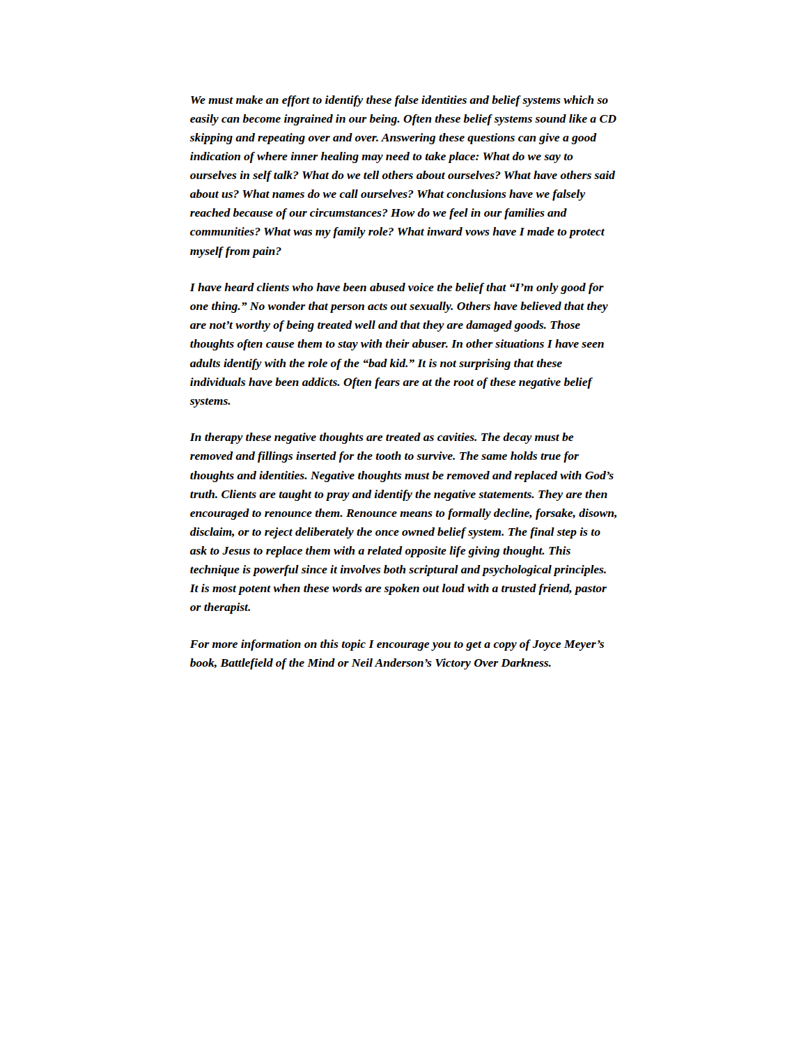We must make an effort to identify these false identities and belief systems which so easily can become ingrained in our being. Often these belief systems sound like a CD skipping and repeating over and over. Answering these questions can give a good indication of where inner healing may need to take place: What do we say to ourselves in self talk? What do we tell others about ourselves? What have others said about us? What names do we call ourselves? What conclusions have we falsely reached because of our circumstances? How do we feel in our families and communities? What was my family role? What inward vows have I made to protect myself from pain?
I have heard clients who have been abused voice the belief that “I’m only good for one thing.” No wonder that person acts out sexually. Others have believed that they are not’t worthy of being treated well and that they are damaged goods. Those thoughts often cause them to stay with their abuser. In other situations I have seen adults identify with the role of the “bad kid.” It is not surprising that these individuals have been addicts. Often fears are at the root of these negative belief systems.
In therapy these negative thoughts are treated as cavities. The decay must be removed and fillings inserted for the tooth to survive. The same holds true for thoughts and identities. Negative thoughts must be removed and replaced with God’s truth. Clients are taught to pray and identify the negative statements. They are then encouraged to renounce them. Renounce means to formally decline, forsake, disown, disclaim, or to reject deliberately the once owned belief system. The final step is to ask to Jesus to replace them with a related opposite life giving thought. This technique is powerful since it involves both scriptural and psychological principles. It is most potent when these words are spoken out loud with a trusted friend, pastor or therapist.
For more information on this topic I encourage you to get a copy of Joyce Meyer’s book, Battlefield of the Mind or Neil Anderson’s Victory Over Darkness.